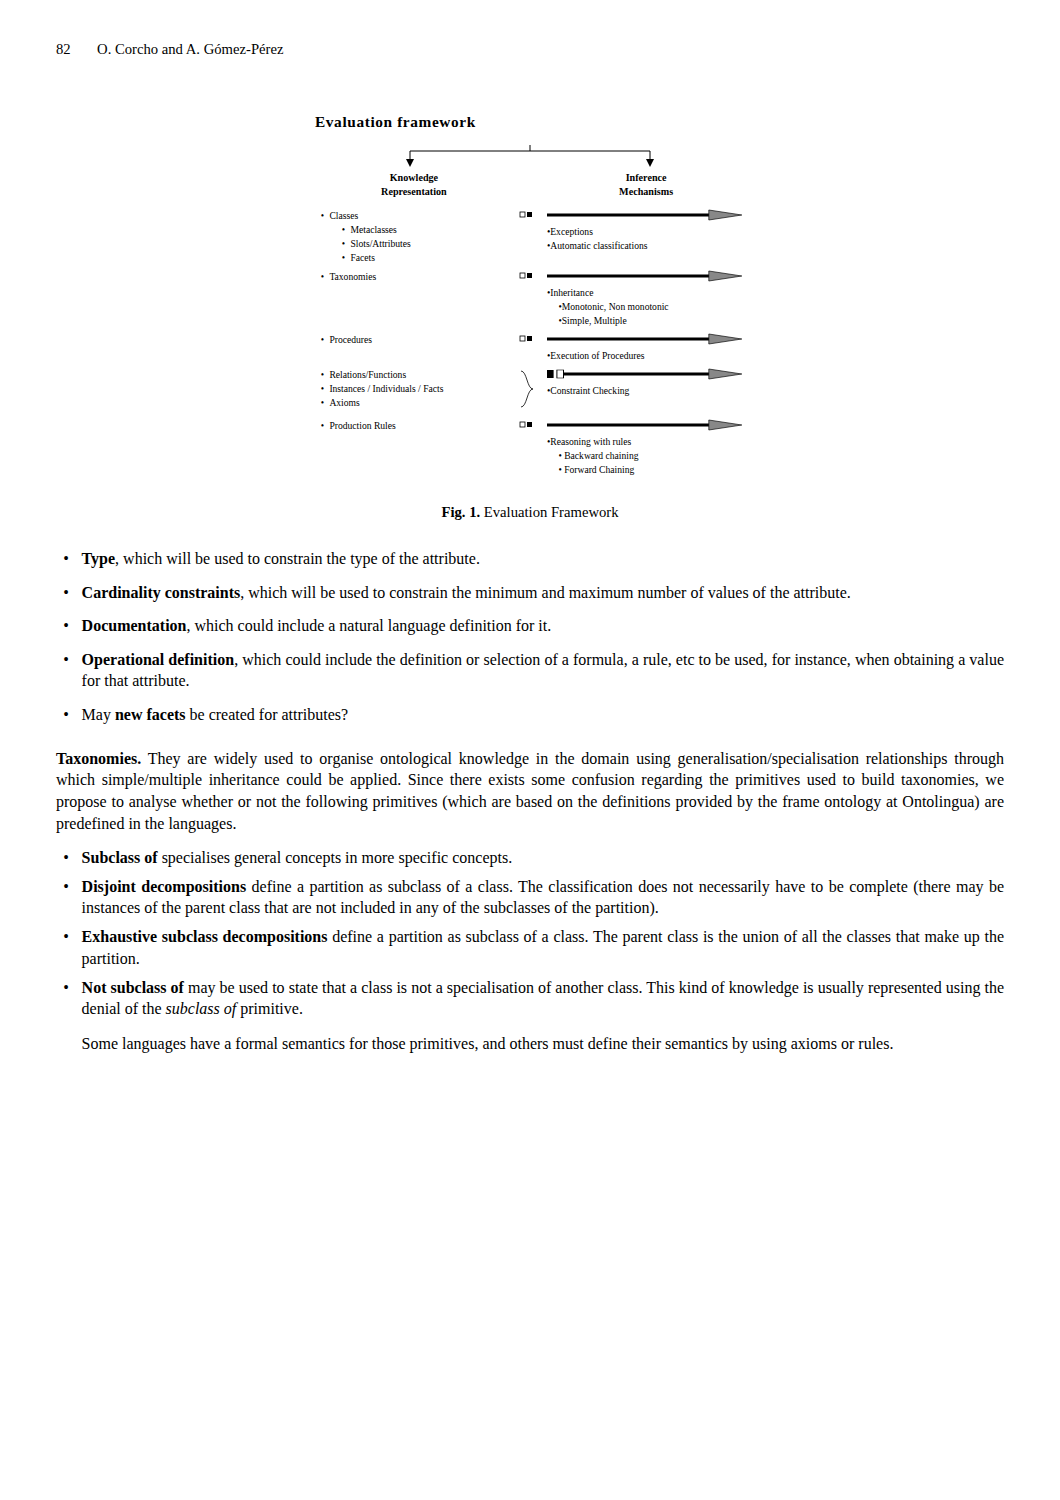82 O. Corcho and A. Gómez-Pérez
Evaluation framework
Knowledge
Representation
Inference
Mechanisms
•Classes
•Metaclasses
•Slots/Attributes
•Facets
•Exceptions
•Automatic classifications
•Taxonomies
•Inheritance
•Monotonic, Non monotonic
•Simple, Multiple
•Procedures
•Execution of Procedures
•Relations/Functions
•Instances / Individuals / Facts
•Axioms
•Constraint Checking
•Production Rules
•Reasoning with rules
• Backward chaining
• Forward Chaining
Fig. 1. Evaluation Framework
Type, which will be used to constrain the type of the attribute.
Cardinality constraints, which will be used to constrain the minimum and maximum number of values of the attribute.
Documentation, which could include a natural language definition for it.
Operational definition, which could include the definition or selection of a formula, a rule, etc to be used, for instance, when obtaining a value for that attribute.
May new facets be created for attributes?
Taxonomies. They are widely used to organise ontological knowledge in the domain using generalisation/specialisation relationships through which simple/multiple inheritance could be applied. Since there exists some confusion regarding the primitives used to build taxonomies, we propose to analyse whether or not the following primitives (which are based on the definitions provided by the frame ontology at Ontolingua) are predefined in the languages.
Subclass of specialises general concepts in more specific concepts.
Disjoint decompositions define a partition as subclass of a class. The classification does not necessarily have to be complete (there may be instances of the parent class that are not included in any of the subclasses of the partition).
Exhaustive subclass decompositions define a partition as subclass of a class. The parent class is the union of all the classes that make up the partition.
Not subclass of may be used to state that a class is not a specialisation of another class. This kind of knowledge is usually represented using the denial of the subclass of primitive.
Some languages have a formal semantics for those primitives, and others must define their semantics by using axioms or rules.